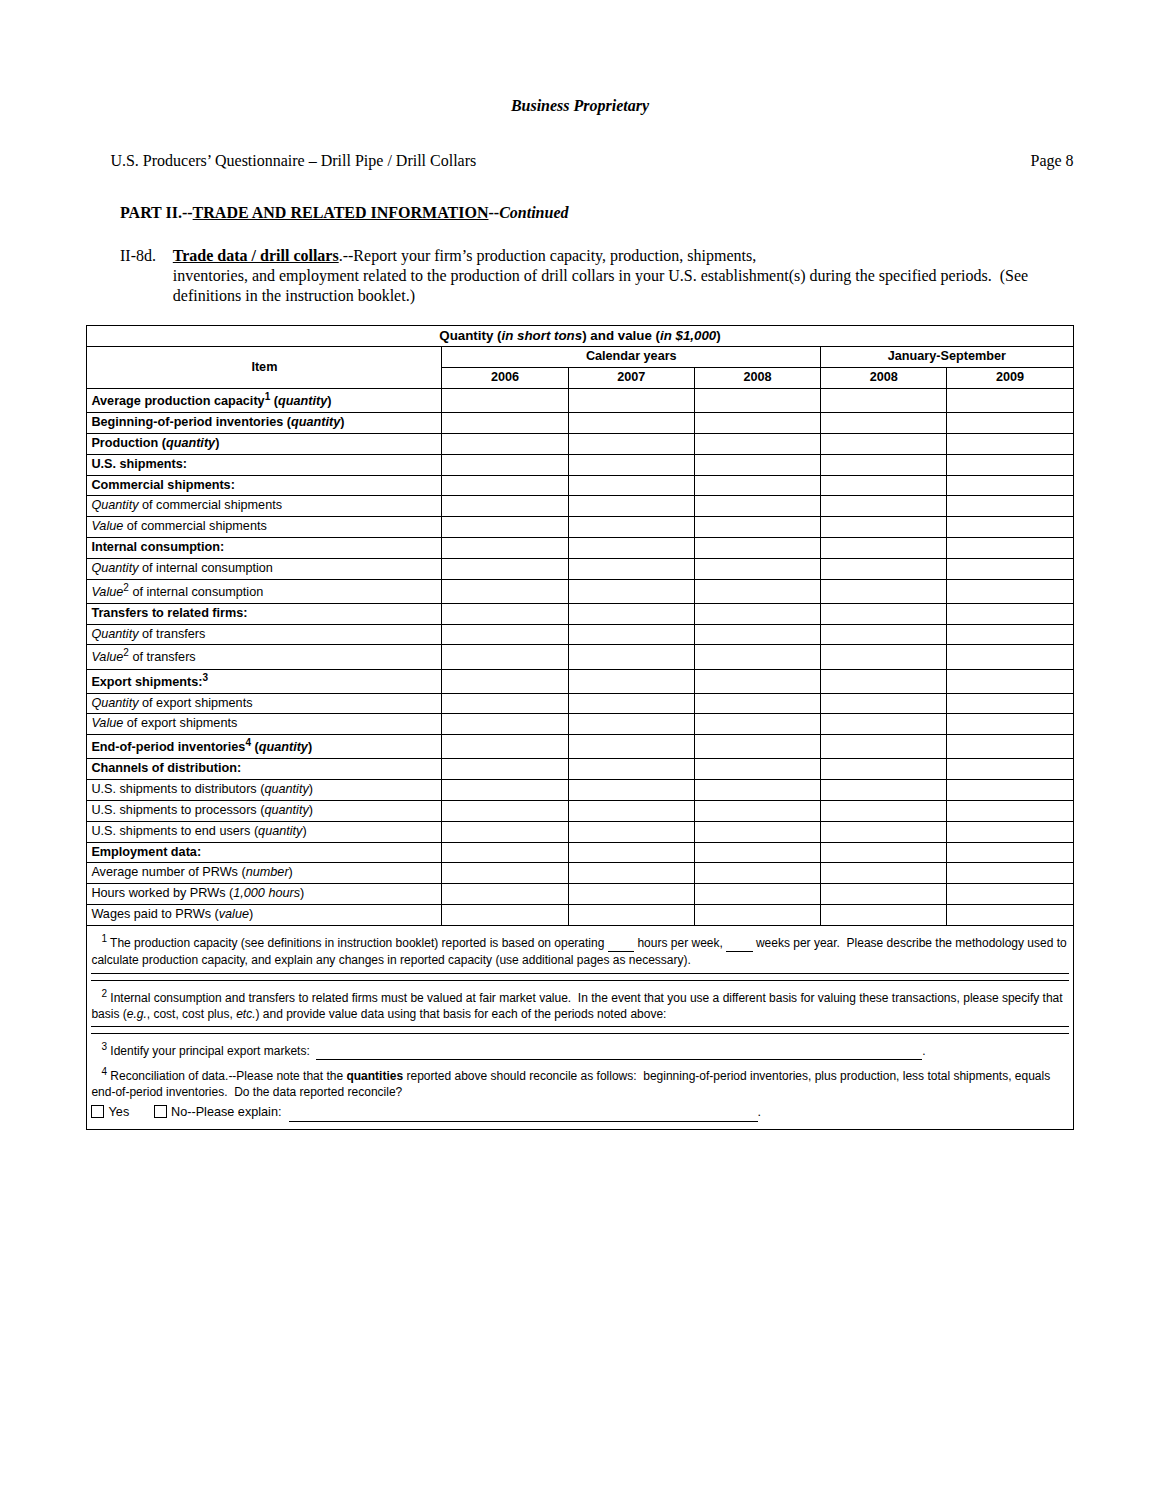Business Proprietary
U.S. Producers’ Questionnaire – Drill Pipe / Drill Collars
Page 8
PART II.--TRADE AND RELATED INFORMATION--Continued
II-8d. Trade data / drill collars.--Report your firm’s production capacity, production, shipments,
inventories, and employment related to the production of drill collars in your U.S. establishment(s) during the specified periods. (See definitions in the instruction booklet.)
| Quantity ( in short tons ) and value ( in $1,000 ) |
| Item | Calendar years | January-September |
| 2006 | 2007 | 2008 | 2008 | 2009 |
| Average production capacity 1 ( quantity ) | | | | | |
| Beginning-of-period inventories ( quantity ) | | | | | |
| Production ( quantity ) | | | | | |
| U.S. shipments: | | | | | |
| Commercial shipments: | | | | | |
| Quantity of commercial shipments | | | | | |
| Value of commercial shipments | | | | | |
| Internal consumption: | | | | | |
| Quantity of internal consumption | | | | | |
| Value 2 of internal consumption | | | | | |
| Transfers to related firms: | | | | | |
| Quantity of transfers | | | | | |
| Value 2 of transfers | | | | | |
| Export shipments: 3 | | | | | |
| Quantity of export shipments | | | | | |
| Value of export shipments | | | | | |
| End-of-period inventories 4 ( quantity ) | | | | | |
| Channels of distribution: | | | | | |
| U.S. shipments to distributors ( quantity ) | | | | | |
| U.S. shipments to processors ( quantity ) | | | | | |
| U.S. shipments to end users ( quantity ) | | | | | |
| Employment data: | | | | | |
| Average number of PRWs ( number ) | | | | | |
| Hours worked by PRWs ( 1,000 hours ) | | | | | |
| Wages paid to PRWs ( value ) | | | | | |
| 1 The production capacity (see definitions in instruction booklet) reported is based on operating hours per week, weeks per year. Please describe the methodology used to calculate production capacity, and explain any changes in reported capacity (use additional pages as necessary). 2 Internal consumption and transfers to related firms must be valued at fair market value. In the event that you use a different basis for valuing these transactions, please specify that basis ( e.g. , cost, cost plus, etc. ) and provide value data using that basis for each of the periods noted above: 3 Identify your principal export markets: . 4 Reconciliation of data.--Please note that the quantities reported above should reconcile as follows: beginning-of-period inventories, plus production, less total shipments, equals end-of-period inventories. Do the data reported reconcile? Yes No--Please explain: . |